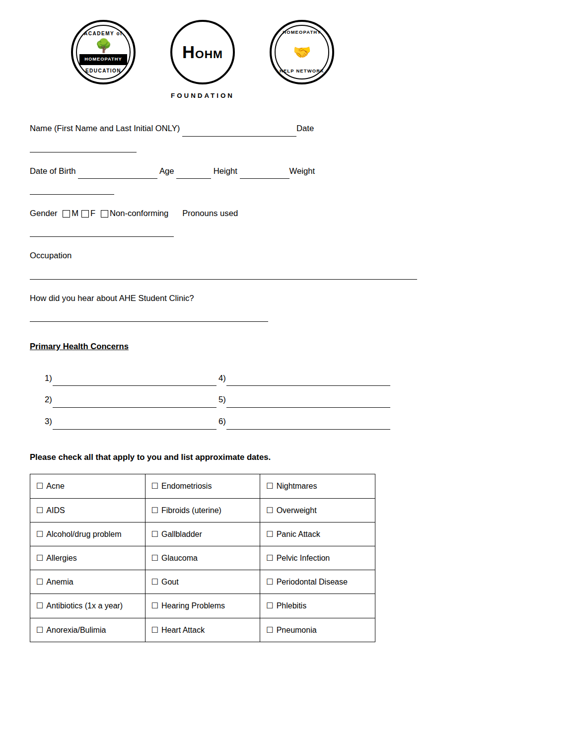ACADEMY of
🌳
HOMEOPATHY
EDUCATION
HOHM
FOUNDATION
HOMEOPATHY
🤝
HELP NETWORK
Name (First Name and Last Initial ONLY) Date
Date of Birth Age Height Weight
Gender M F Non-conforming Pronouns used
Occupation
How did you hear about AHE Student Clinic?
Primary Health Concerns
| 1) | | | 4) | |
| 2) | | | 5) | |
| 3) | | | 6) | |
Please check all that apply to you and list approximate dates.
| ☐ Acne | ☐ Endometriosis | ☐ Nightmares |
| ☐ AIDS | ☐ Fibroids (uterine) | ☐ Overweight |
| ☐ Alcohol/drug problem | ☐ Gallbladder | ☐ Panic Attack |
| ☐ Allergies | ☐ Glaucoma | ☐ Pelvic Infection |
| ☐ Anemia | ☐ Gout | ☐ Periodontal Disease |
| ☐ Antibiotics (1x a year) | ☐ Hearing Problems | ☐ Phlebitis |
| ☐ Anorexia/Bulimia | ☐ Heart Attack | ☐ Pneumonia |